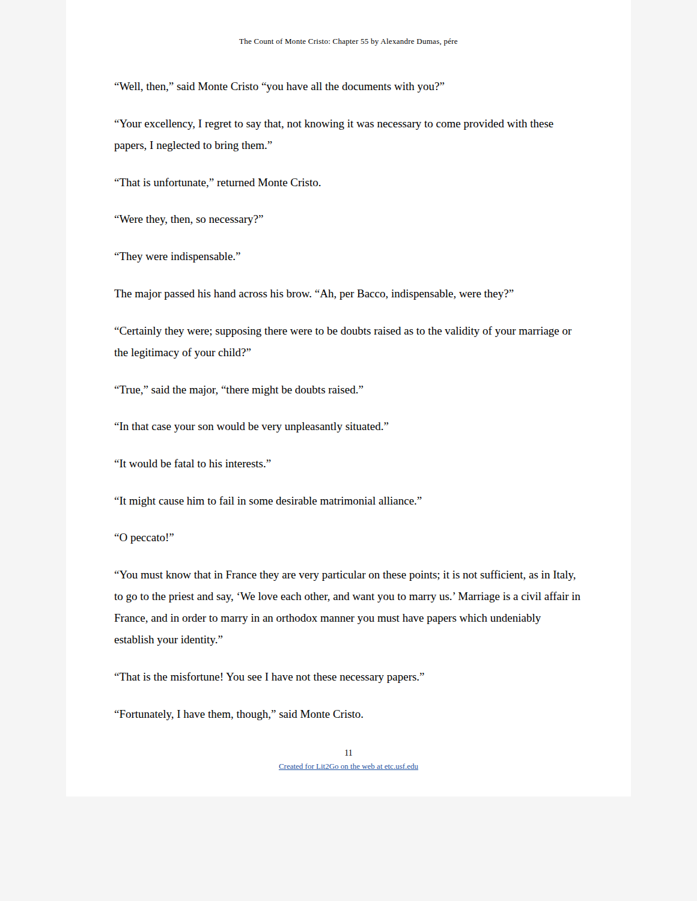The Count of Monte Cristo: Chapter 55 by Alexandre Dumas, pére
“Well, then,” said Monte Cristo “you have all the documents with you?”
“Your excellency, I regret to say that, not knowing it was necessary to come provided with these papers, I neglected to bring them.”
“That is unfortunate,” returned Monte Cristo.
“Were they, then, so necessary?”
“They were indispensable.”
The major passed his hand across his brow. “Ah, per Bacco, indispensable, were they?”
“Certainly they were; supposing there were to be doubts raised as to the validity of your marriage or the legitimacy of your child?”
“True,” said the major, “there might be doubts raised.”
“In that case your son would be very unpleasantly situated.”
“It would be fatal to his interests.”
“It might cause him to fail in some desirable matrimonial alliance.”
“O peccato!”
“You must know that in France they are very particular on these points; it is not sufficient, as in Italy, to go to the priest and say, ‘We love each other, and want you to marry us.’ Marriage is a civil affair in France, and in order to marry in an orthodox manner you must have papers which undeniably establish your identity.”
“That is the misfortune! You see I have not these necessary papers.”
“Fortunately, I have them, though,” said Monte Cristo.
11 Created for Lit2Go on the web at etc.usf.edu